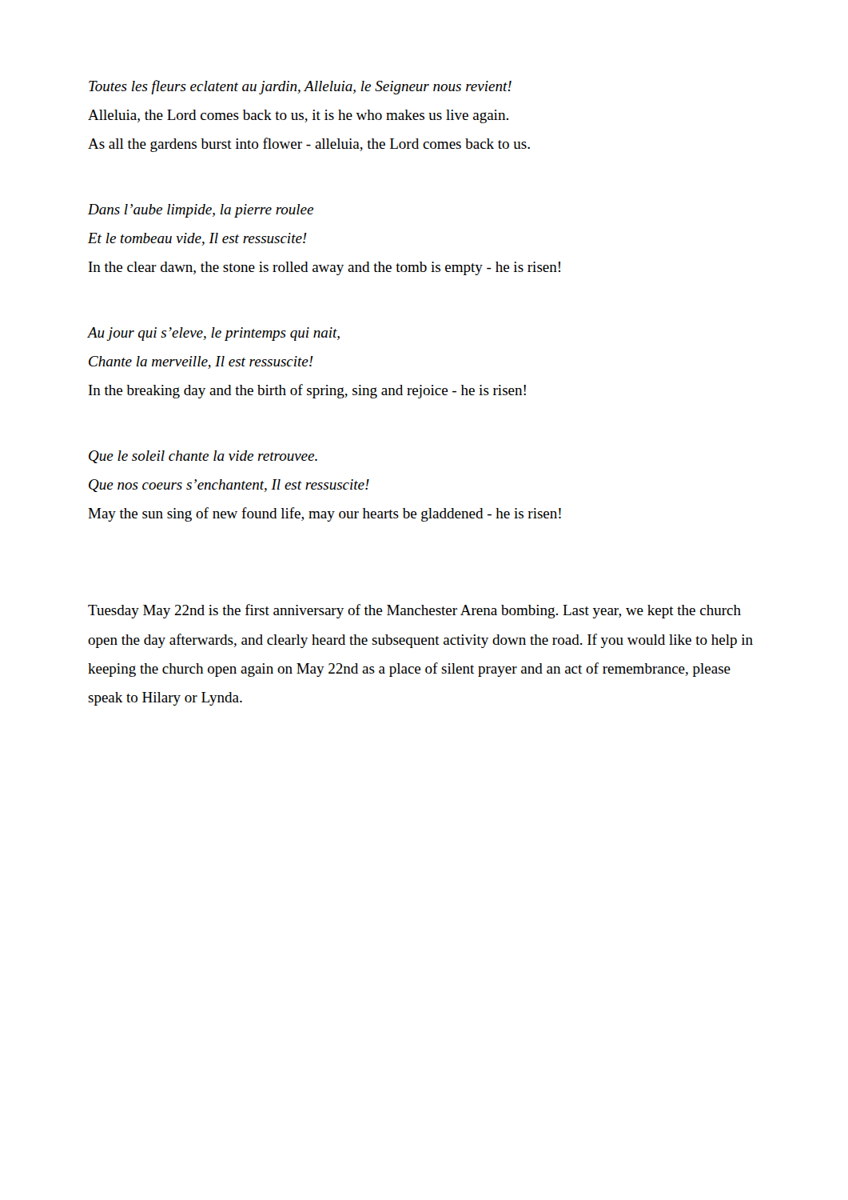Toutes les fleurs eclatent au jardin, Alleluia, le Seigneur nous revient!
Alleluia, the Lord comes back to us, it is he who makes us live again.
As all the gardens burst into flower - alleluia, the Lord comes back to us.
Dans l’aube limpide, la pierre roulee
Et le tombeau vide, Il est ressuscite!
In the clear dawn, the stone is rolled away and the tomb is empty - he is risen!
Au jour qui s’eleve, le printemps qui nait,
Chante la merveille, Il est ressuscite!
In the breaking day and the birth of spring, sing and rejoice - he is risen!
Que le soleil chante la vide retrouvee.
Que nos coeurs s’enchantent, Il est ressuscite!
May the sun sing of new found life, may our hearts be gladdened - he is risen!
Tuesday May 22nd is the first anniversary of the Manchester Arena bombing. Last year, we kept the church open the day afterwards, and clearly heard the subsequent activity down the road. If you would like to help in keeping the church open again on May 22nd as a place of silent prayer and an act of remembrance, please speak to Hilary or Lynda.